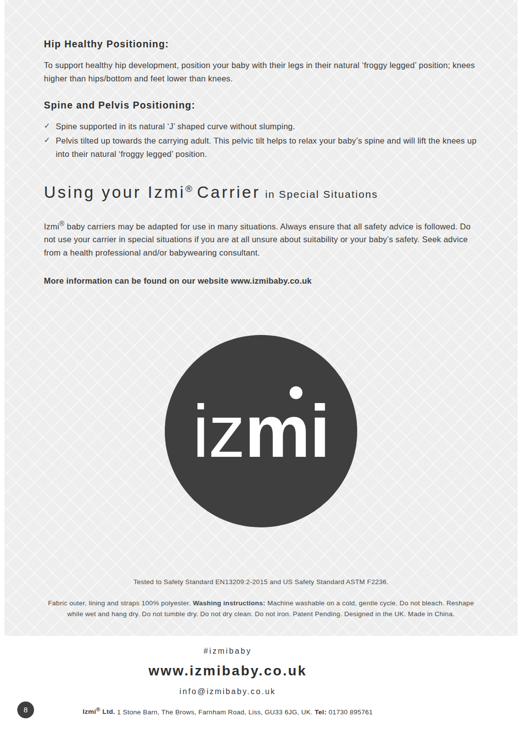Hip Healthy Positioning:
To support healthy hip development, position your baby with their legs in their natural ‘froggy legged’ position; knees higher than hips/bottom and feet lower than knees.
Spine and Pelvis Positioning:
Spine supported in its natural ‘J’ shaped curve without slumping.
Pelvis tilted up towards the carrying adult. This pelvic tilt helps to relax your baby’s spine and will lift the knees up into their natural ‘froggy legged’ position.
Using your Izmi® Carrier in Special Situations
Izmi® baby carriers may be adapted for use in many situations. Always ensure that all safety advice is followed. Do not use your carrier in special situations if you are at all unsure about suitability or your baby’s safety. Seek advice from a health professional and/or babywearing consultant.
More information can be found on our website www.izmibaby.co.uk
izmi
Tested to Safety Standard EN13209:2-2015 and US Safety Standard ASTM F2236.
Fabric outer, lining and straps 100% polyester. Washing instructions: Machine washable on a cold, gentle cycle. Do not bleach. Reshape while wet and hang dry. Do not tumble dry. Do not dry clean. Do not iron. Patent Pending. Designed in the UK. Made in China.
#izmibaby
www.izmibaby.co.uk
info@izmibaby.co.uk
Izmi® Ltd. 1 Stone Barn, The Brows, Farnham Road, Liss, GU33 6JG, UK. Tel: 01730 895761
8